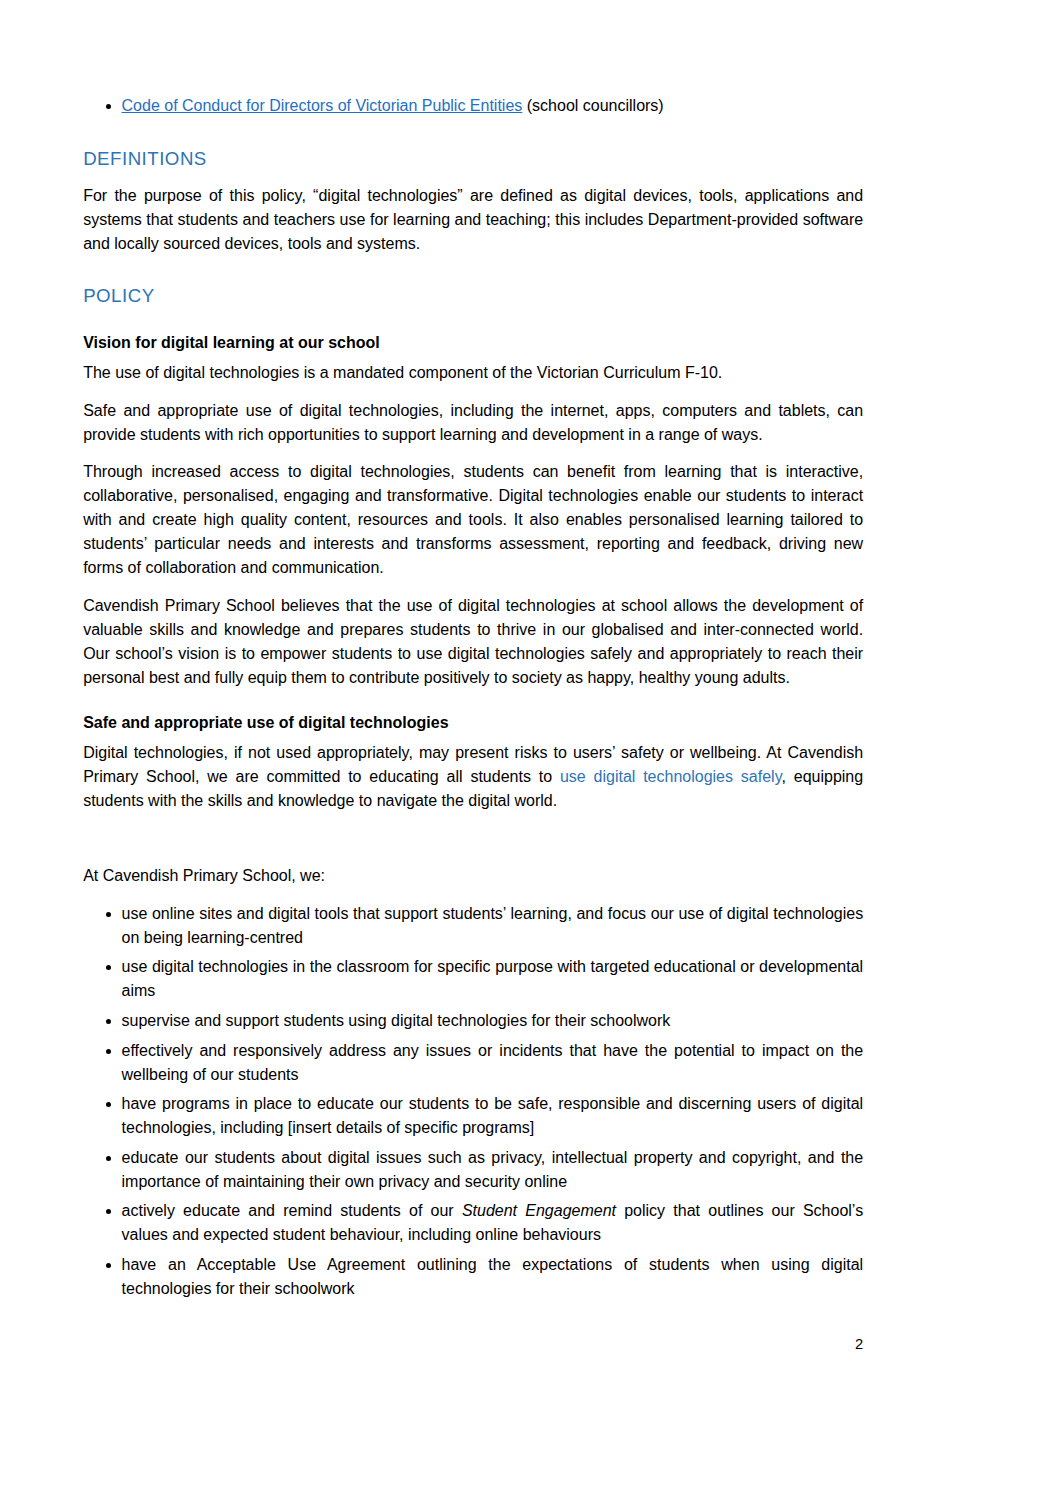Code of Conduct for Directors of Victorian Public Entities (school councillors)
DEFINITIONS
For the purpose of this policy, “digital technologies” are defined as digital devices, tools, applications and systems that students and teachers use for learning and teaching; this includes Department-provided software and locally sourced devices, tools and systems.
POLICY
Vision for digital learning at our school
The use of digital technologies is a mandated component of the Victorian Curriculum F-10.
Safe and appropriate use of digital technologies, including the internet, apps, computers and tablets, can provide students with rich opportunities to support learning and development in a range of ways.
Through increased access to digital technologies, students can benefit from learning that is interactive, collaborative, personalised, engaging and transformative. Digital technologies enable our students to interact with and create high quality content, resources and tools. It also enables personalised learning tailored to students’ particular needs and interests and transforms assessment, reporting and feedback, driving new forms of collaboration and communication.
Cavendish Primary School believes that the use of digital technologies at school allows the development of valuable skills and knowledge and prepares students to thrive in our globalised and inter-connected world. Our school’s vision is to empower students to use digital technologies safely and appropriately to reach their personal best and fully equip them to contribute positively to society as happy, healthy young adults.
Safe and appropriate use of digital technologies
Digital technologies, if not used appropriately, may present risks to users’ safety or wellbeing. At Cavendish Primary School, we are committed to educating all students to use digital technologies safely, equipping students with the skills and knowledge to navigate the digital world.
At Cavendish Primary School, we:
use online sites and digital tools that support students’ learning, and focus our use of digital technologies on being learning-centred
use digital technologies in the classroom for specific purpose with targeted educational or developmental aims
supervise and support students using digital technologies for their schoolwork
effectively and responsively address any issues or incidents that have the potential to impact on the wellbeing of our students
have programs in place to educate our students to be safe, responsible and discerning users of digital technologies, including [insert details of specific programs]
educate our students about digital issues such as privacy, intellectual property and copyright, and the importance of maintaining their own privacy and security online
actively educate and remind students of our Student Engagement policy that outlines our School’s values and expected student behaviour, including online behaviours
have an Acceptable Use Agreement outlining the expectations of students when using digital technologies for their schoolwork
2